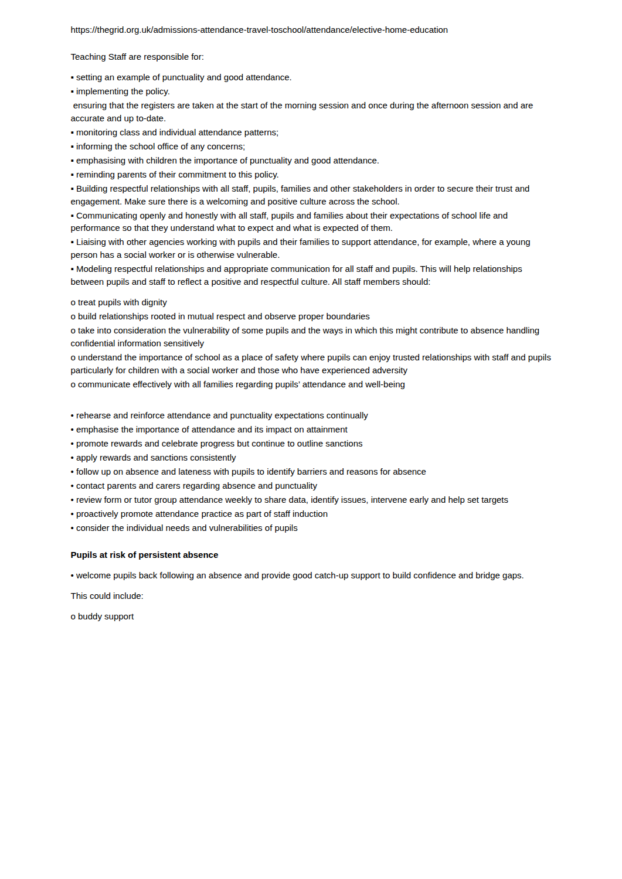https://thegrid.org.uk/admissions-attendance-travel-toschool/attendance/elective-home-education
Teaching Staff are responsible for:
setting an example of punctuality and good attendance.
implementing the policy.
ensuring that the registers are taken at the start of the morning session and once during the afternoon session and are accurate and up to-date.
monitoring class and individual attendance patterns;
informing the school office of any concerns;
emphasising with children the importance of punctuality and good attendance.
reminding parents of their commitment to this policy.
Building respectful relationships with all staff, pupils, families and other stakeholders in order to secure their trust and engagement. Make sure there is a welcoming and positive culture across the school.
Communicating openly and honestly with all staff, pupils and families about their expectations of school life and performance so that they understand what to expect and what is expected of them.
Liaising with other agencies working with pupils and their families to support attendance, for example, where a young person has a social worker or is otherwise vulnerable.
Modeling respectful relationships and appropriate communication for all staff and pupils. This will help relationships between pupils and staff to reflect a positive and respectful culture. All staff members should:
treat pupils with dignity
build relationships rooted in mutual respect and observe proper boundaries
take into consideration the vulnerability of some pupils and the ways in which this might contribute to absence handling confidential information sensitively
understand the importance of school as a place of safety where pupils can enjoy trusted relationships with staff and pupils particularly for children with a social worker and those who have experienced adversity
communicate effectively with all families regarding pupils’ attendance and well-being
rehearse and reinforce attendance and punctuality expectations continually
emphasise the importance of attendance and its impact on attainment
promote rewards and celebrate progress but continue to outline sanctions
apply rewards and sanctions consistently
follow up on absence and lateness with pupils to identify barriers and reasons for absence
contact parents and carers regarding absence and punctuality
review form or tutor group attendance weekly to share data, identify issues, intervene early and help set targets
proactively promote attendance practice as part of staff induction
consider the individual needs and vulnerabilities of pupils
Pupils at risk of persistent absence
welcome pupils back following an absence and provide good catch-up support to build confidence and bridge gaps.
This could include:
buddy support